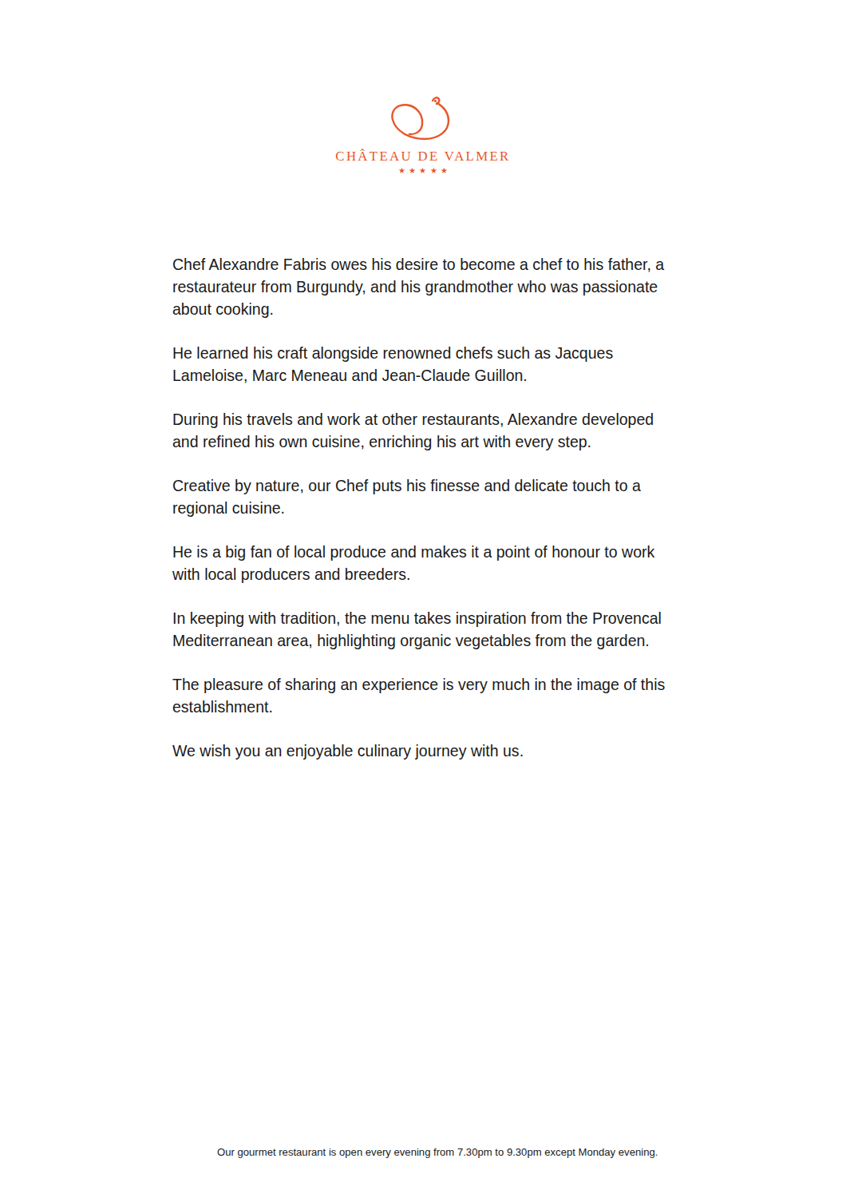Château de Valmer
★★★★★
Chef Alexandre Fabris owes his desire to become a chef to his father, a restaurateur from Burgundy, and his grandmother who was passionate about cooking.
He learned his craft alongside renowned chefs such as Jacques Lameloise, Marc Meneau and Jean-Claude Guillon.
During his travels and work at other restaurants, Alexandre developed and refined his own cuisine, enriching his art with every step.
Creative by nature, our Chef puts his finesse and delicate touch to a regional cuisine.
He is a big fan of local produce and makes it a point of honour to work with local producers and breeders.
In keeping with tradition, the menu takes inspiration from the Provencal Mediterranean area, highlighting organic vegetables from the garden.
The pleasure of sharing an experience is very much in the image of this establishment.
We wish you an enjoyable culinary journey with us.
Our gourmet restaurant is open every evening from 7.30pm to 9.30pm except Monday evening.